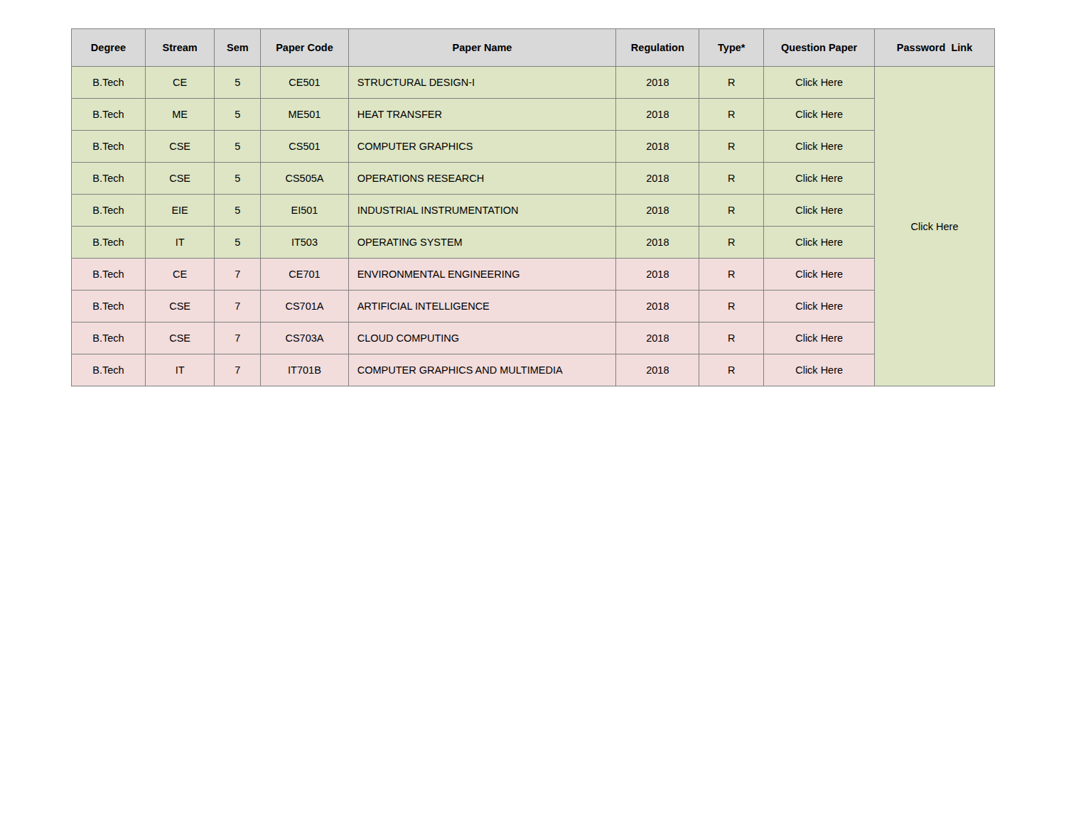| Degree | Stream | Sem | Paper Code | Paper Name | Regulation | Type* | Question Paper | Password Link |
| --- | --- | --- | --- | --- | --- | --- | --- | --- |
| B.Tech | CE | 5 | CE501 | STRUCTURAL DESIGN-I | 2018 | R | Click Here | Click Here |
| B.Tech | ME | 5 | ME501 | HEAT TRANSFER | 2018 | R | Click Here |
| B.Tech | CSE | 5 | CS501 | COMPUTER GRAPHICS | 2018 | R | Click Here |
| B.Tech | CSE | 5 | CS505A | OPERATIONS RESEARCH | 2018 | R | Click Here |
| B.Tech | EIE | 5 | EI501 | INDUSTRIAL INSTRUMENTATION | 2018 | R | Click Here |
| B.Tech | IT | 5 | IT503 | OPERATING SYSTEM | 2018 | R | Click Here |
| B.Tech | CE | 7 | CE701 | ENVIRONMENTAL ENGINEERING | 2018 | R | Click Here |
| B.Tech | CSE | 7 | CS701A | ARTIFICIAL INTELLIGENCE | 2018 | R | Click Here |
| B.Tech | CSE | 7 | CS703A | CLOUD COMPUTING | 2018 | R | Click Here |
| B.Tech | IT | 7 | IT701B | COMPUTER GRAPHICS AND MULTIMEDIA | 2018 | R | Click Here |